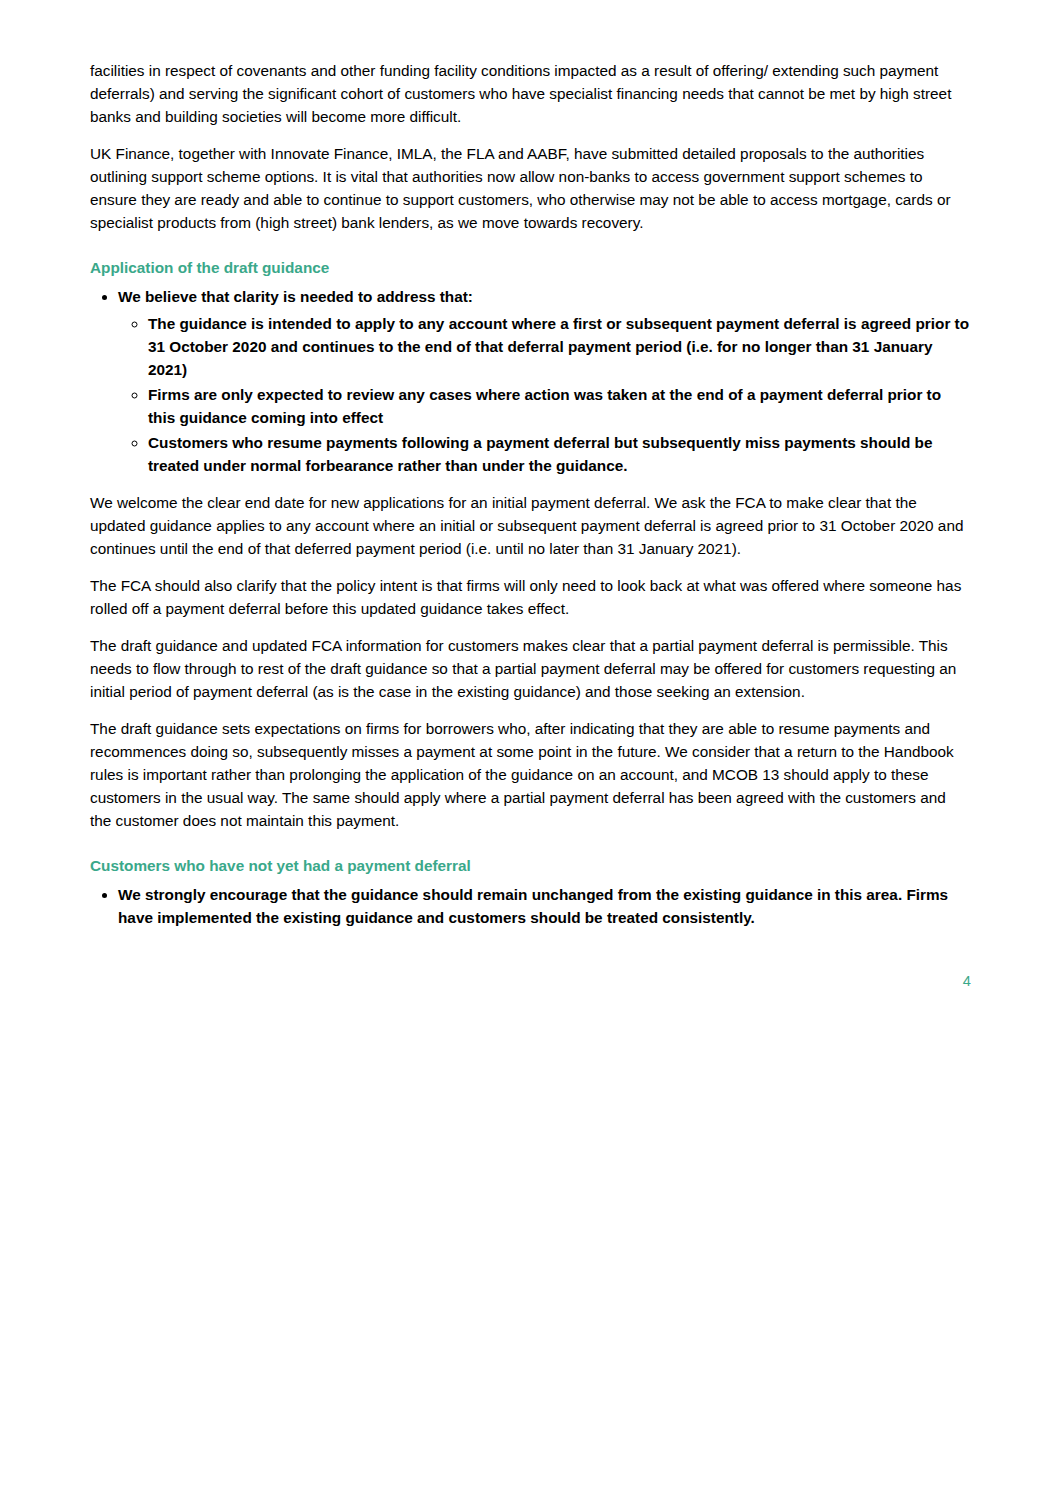facilities in respect of covenants and other funding facility conditions impacted as a result of offering/ extending such payment deferrals) and serving the significant cohort of customers who have specialist financing needs that cannot be met by high street banks and building societies will become more difficult.
UK Finance, together with Innovate Finance, IMLA, the FLA and AABF, have submitted detailed proposals to the authorities outlining support scheme options. It is vital that authorities now allow non-banks to access government support schemes to ensure they are ready and able to continue to support customers, who otherwise may not be able to access mortgage, cards or specialist products from (high street) bank lenders, as we move towards recovery.
Application of the draft guidance
We believe that clarity is needed to address that:
The guidance is intended to apply to any account where a first or subsequent payment deferral is agreed prior to 31 October 2020 and continues to the end of that deferral payment period (i.e. for no longer than 31 January 2021)
Firms are only expected to review any cases where action was taken at the end of a payment deferral prior to this guidance coming into effect
Customers who resume payments following a payment deferral but subsequently miss payments should be treated under normal forbearance rather than under the guidance.
We welcome the clear end date for new applications for an initial payment deferral. We ask the FCA to make clear that the updated guidance applies to any account where an initial or subsequent payment deferral is agreed prior to 31 October 2020 and continues until the end of that deferred payment period (i.e. until no later than 31 January 2021).
The FCA should also clarify that the policy intent is that firms will only need to look back at what was offered where someone has rolled off a payment deferral before this updated guidance takes effect.
The draft guidance and updated FCA information for customers makes clear that a partial payment deferral is permissible. This needs to flow through to rest of the draft guidance so that a partial payment deferral may be offered for customers requesting an initial period of payment deferral (as is the case in the existing guidance) and those seeking an extension.
The draft guidance sets expectations on firms for borrowers who, after indicating that they are able to resume payments and recommences doing so, subsequently misses a payment at some point in the future. We consider that a return to the Handbook rules is important rather than prolonging the application of the guidance on an account, and MCOB 13 should apply to these customers in the usual way. The same should apply where a partial payment deferral has been agreed with the customers and the customer does not maintain this payment.
Customers who have not yet had a payment deferral
We strongly encourage that the guidance should remain unchanged from the existing guidance in this area. Firms have implemented the existing guidance and customers should be treated consistently.
4